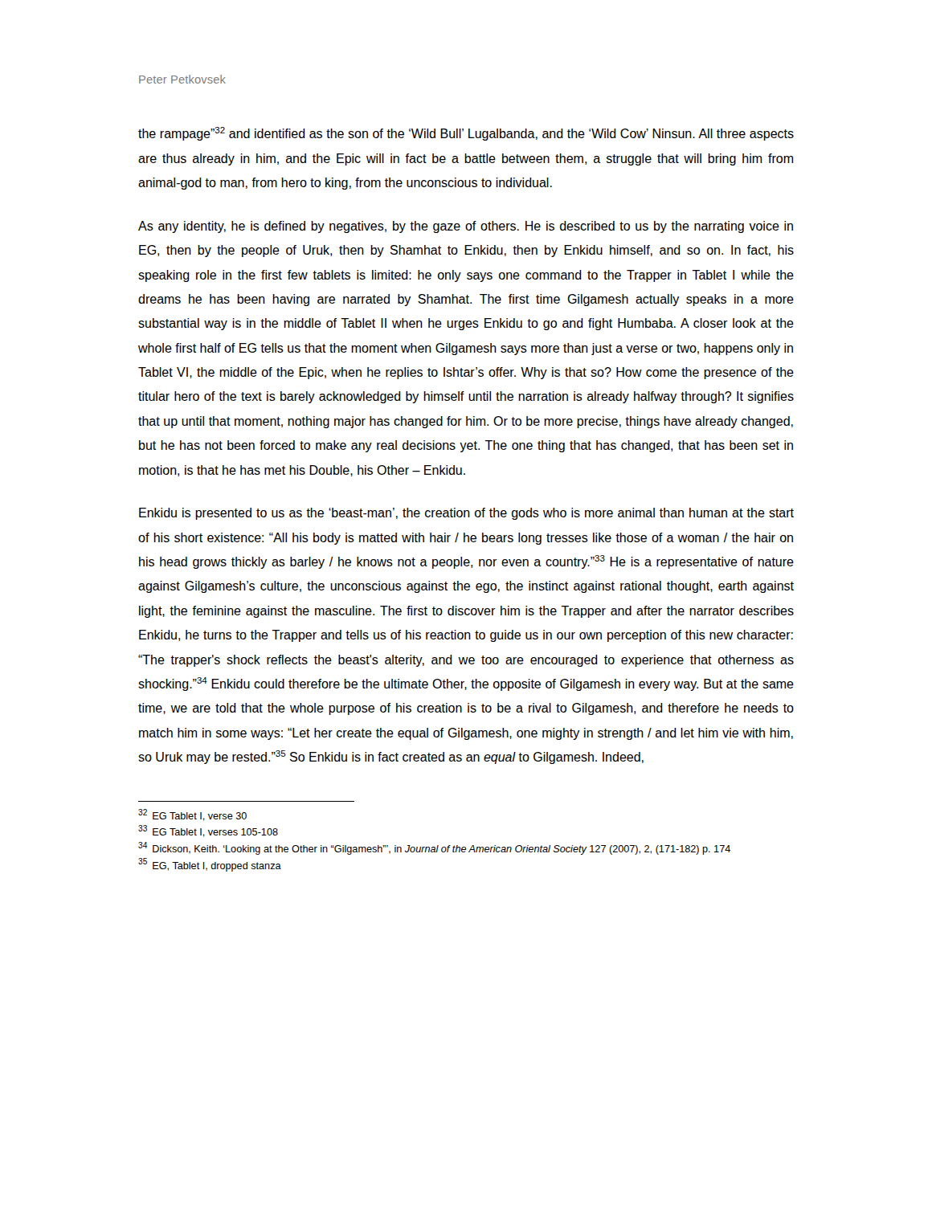Peter Petkovsek
the rampage”32 and identified as the son of the ‘Wild Bull’ Lugalbanda, and the ‘Wild Cow’ Ninsun. All three aspects are thus already in him, and the Epic will in fact be a battle between them, a struggle that will bring him from animal-god to man, from hero to king, from the unconscious to individual.
As any identity, he is defined by negatives, by the gaze of others. He is described to us by the narrating voice in EG, then by the people of Uruk, then by Shamhat to Enkidu, then by Enkidu himself, and so on. In fact, his speaking role in the first few tablets is limited: he only says one command to the Trapper in Tablet I while the dreams he has been having are narrated by Shamhat. The first time Gilgamesh actually speaks in a more substantial way is in the middle of Tablet II when he urges Enkidu to go and fight Humbaba. A closer look at the whole first half of EG tells us that the moment when Gilgamesh says more than just a verse or two, happens only in Tablet VI, the middle of the Epic, when he replies to Ishtar’s offer. Why is that so? How come the presence of the titular hero of the text is barely acknowledged by himself until the narration is already halfway through? It signifies that up until that moment, nothing major has changed for him. Or to be more precise, things have already changed, but he has not been forced to make any real decisions yet. The one thing that has changed, that has been set in motion, is that he has met his Double, his Other – Enkidu.
Enkidu is presented to us as the ‘beast-man’, the creation of the gods who is more animal than human at the start of his short existence: “All his body is matted with hair / he bears long tresses like those of a woman / the hair on his head grows thickly as barley / he knows not a people, nor even a country.”33 He is a representative of nature against Gilgamesh’s culture, the unconscious against the ego, the instinct against rational thought, earth against light, the feminine against the masculine. The first to discover him is the Trapper and after the narrator describes Enkidu, he turns to the Trapper and tells us of his reaction to guide us in our own perception of this new character: “The trapper's shock reflects the beast's alterity, and we too are encouraged to experience that otherness as shocking.”34 Enkidu could therefore be the ultimate Other, the opposite of Gilgamesh in every way. But at the same time, we are told that the whole purpose of his creation is to be a rival to Gilgamesh, and therefore he needs to match him in some ways: “Let her create the equal of Gilgamesh, one mighty in strength / and let him vie with him, so Uruk may be rested.”35 So Enkidu is in fact created as an equal to Gilgamesh. Indeed,
32 EG Tablet I, verse 30
33 EG Tablet I, verses 105-108
34 Dickson, Keith. ‘Looking at the Other in “Gilgamesh”’, in Journal of the American Oriental Society 127 (2007), 2, (171-182) p. 174
35 EG, Tablet I, dropped stanza